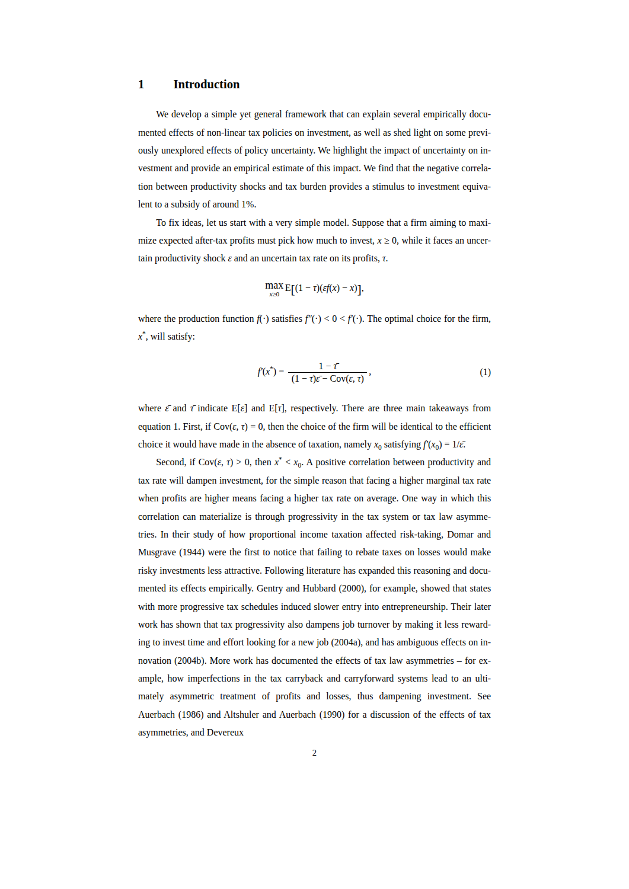1 Introduction
We develop a simple yet general framework that can explain several empirically documented effects of non-linear tax policies on investment, as well as shed light on some previously unexplored effects of policy uncertainty. We highlight the impact of uncertainty on investment and provide an empirical estimate of this impact. We find that the negative correlation between productivity shocks and tax burden provides a stimulus to investment equivalent to a subsidy of around 1%.
To fix ideas, let us start with a very simple model. Suppose that a firm aiming to maximize expected after-tax profits must pick how much to invest, x ≥ 0, while it faces an uncertain productivity shock ε and an uncertain tax rate on its profits, τ.
max x≥0 E[(1 − τ)(εf(x) − x)],
where the production function f(·) satisfies f″(·) < 0 < f′(·). The optimal choice for the firm, x*, will satisfy:
f′(x*) = 1 − τ̄(1 − τ̄)ε̄ − Cov(ε, τ), (1)
where ε̄ and τ̄ indicate E[ε] and E[τ], respectively. There are three main takeaways from equation 1. First, if Cov(ε, τ) = 0, then the choice of the firm will be identical to the efficient choice it would have made in the absence of taxation, namely x0 satisfying f′(x0) = 1/ε̄.
Second, if Cov(ε, τ) > 0, then x* < x0. A positive correlation between productivity and tax rate will dampen investment, for the simple reason that facing a higher marginal tax rate when profits are higher means facing a higher tax rate on average. One way in which this correlation can materialize is through progressivity in the tax system or tax law asymmetries. In their study of how proportional income taxation affected risk-taking, Domar and Musgrave (1944) were the first to notice that failing to rebate taxes on losses would make risky investments less attractive. Following literature has expanded this reasoning and documented its effects empirically. Gentry and Hubbard (2000), for example, showed that states with more progressive tax schedules induced slower entry into entrepreneurship. Their later work has shown that tax progressivity also dampens job turnover by making it less rewarding to invest time and effort looking for a new job (2004a), and has ambiguous effects on innovation (2004b). More work has documented the effects of tax law asymmetries – for example, how imperfections in the tax carryback and carryforward systems lead to an ultimately asymmetric treatment of profits and losses, thus dampening investment. See Auerbach (1986) and Altshuler and Auerbach (1990) for a discussion of the effects of tax asymmetries, and Devereux
2